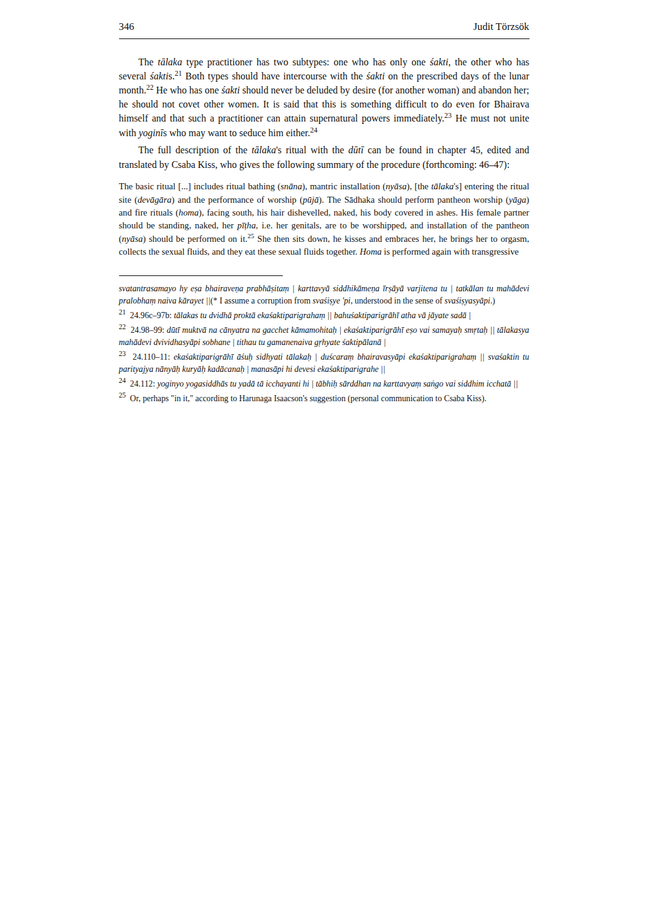346 Judit Törzsök
The tālaka type practitioner has two subtypes: one who has only one śakti, the other who has several śaktis.21 Both types should have intercourse with the śakti on the prescribed days of the lunar month.22 He who has one śakti should never be deluded by desire (for another woman) and abandon her; he should not covet other women. It is said that this is something difficult to do even for Bhairava himself and that such a practitioner can attain supernatural powers immediately.23 He must not unite with yoginīs who may want to seduce him either.24
The full description of the tālaka's ritual with the dūtī can be found in chapter 45, edited and translated by Csaba Kiss, who gives the following summary of the procedure (forthcoming: 46–47):
The basic ritual [...] includes ritual bathing (snāna), mantric installation (nyāsa), [the tālaka's] entering the ritual site (devāgāra) and the performance of worship (pūjā). The Sādhaka should perform pantheon worship (yāga) and fire rituals (homa), facing south, his hair dishevelled, naked, his body covered in ashes. His female partner should be standing, naked, her pīṭha, i.e. her genitals, are to be worshipped, and installation of the pantheon (nyāsa) should be performed on it.25 She then sits down, he kisses and embraces her, he brings her to orgasm, collects the sexual fluids, and they eat these sexual fluids together. Homa is performed again with transgressive
svatantrasamayo hy eṣa bhairaveṇa prabhāṣitaṃ | karttavyā siddhikāmeṇa īrṣāyā varjitena tu | tatkālan tu mahādevi pralobhaṃ naiva kārayet ||(* I assume a corruption from svaśiṣye 'pi, understood in the sense of svaśiṣyasyāpi.)
21 24.96c–97b: tālakas tu dvidhā proktā ekaśaktiparigrahaṃ || bahuśaktiparigrāhī atha vā jāyate sadā |
22 24.98–99: dūtī muktvā na cānyatra na gacchet kāmamohitaḥ | ekaśaktiparigrāhī eṣo vai samayaḥ smṛtaḥ || tālakasya mahādevi dvividhasyāpi sobhane | tithau tu gamanenaiva gṛhyate śaktipālanā |
23 24.110–11: ekaśaktiparigrāhī āśuḥ sidhyati tālakaḥ | duścaraṃ bhairavasyāpi ekaśaktiparigrahaṃ || svaśaktin tu parityajya nānyāḥ kuryāḥ kadācanaḥ | manasāpi hi devesi ekaśaktiparigrahe ||
24 24.112: yoginyo yogasiddhās tu yadā tā icchayanti hi | tābhiḥ sārddhan na karttavyaṃ saṅgo vai siddhim icchatā ||
25 Or, perhaps "in it," according to Harunaga Isaacson's suggestion (personal communication to Csaba Kiss).